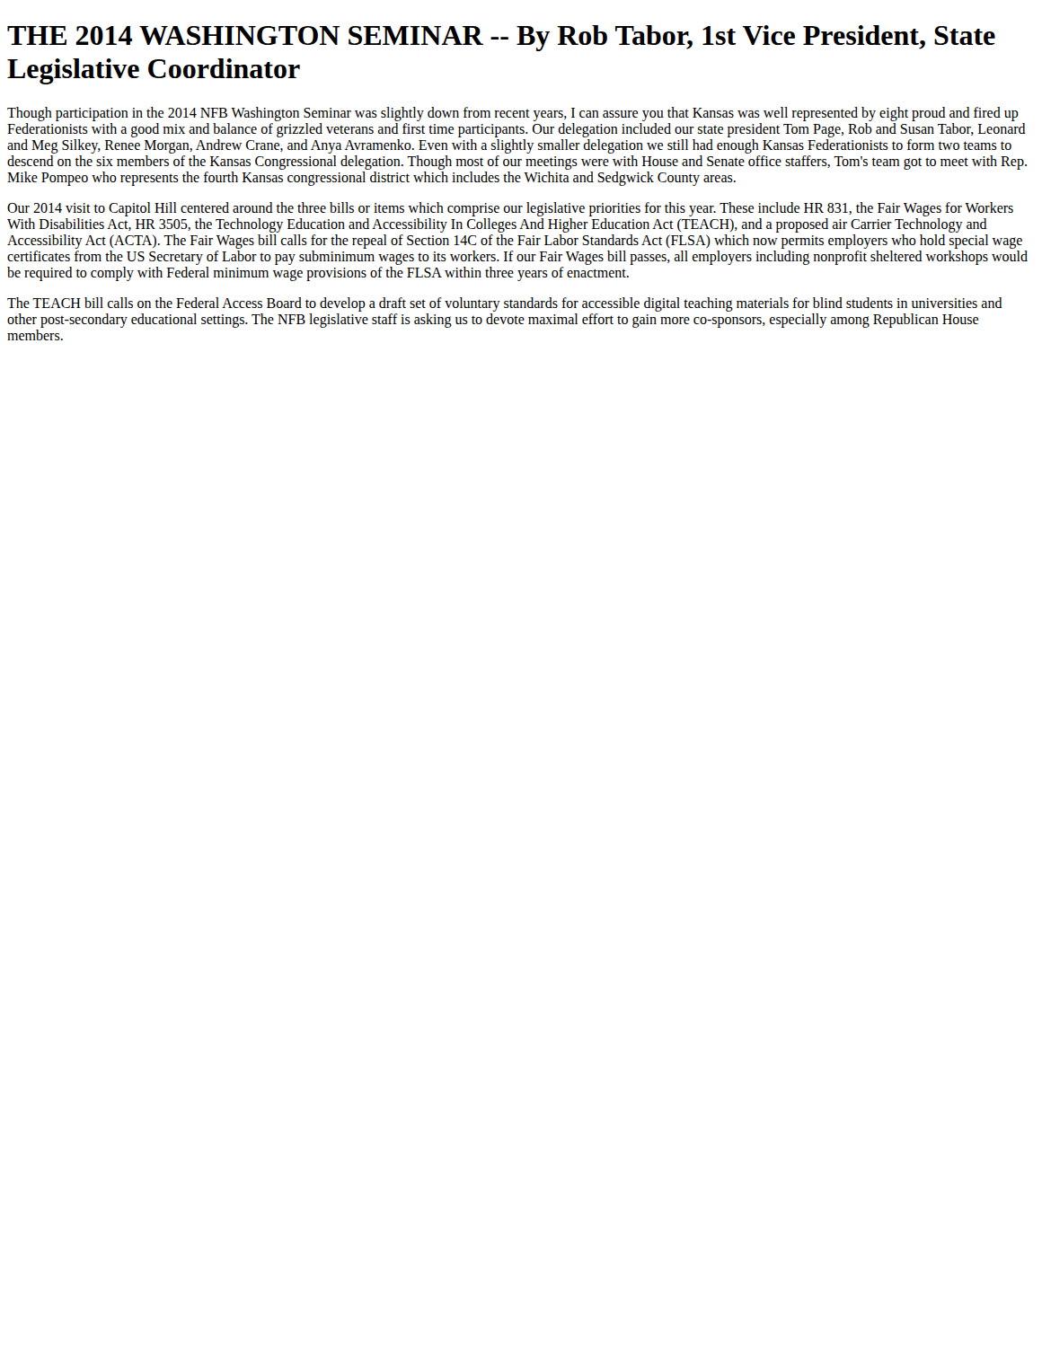THE 2014 WASHINGTON SEMINAR -- By Rob Tabor, 1st Vice President, State Legislative Coordinator
Though participation in the 2014 NFB Washington Seminar was slightly down from recent years, I can assure you that Kansas was well represented by eight proud and fired up Federationists with a good mix and balance of grizzled veterans and first time participants. Our delegation included our state president Tom Page, Rob and Susan Tabor, Leonard and Meg Silkey, Renee Morgan, Andrew Crane, and Anya Avramenko. Even with a slightly smaller delegation we still had enough Kansas Federationists to form two teams to descend on the six members of the Kansas Congressional delegation. Though most of our meetings were with House and Senate office staffers, Tom's team got to meet with Rep. Mike Pompeo who represents the fourth Kansas congressional district which includes the Wichita and Sedgwick County areas.
Our 2014 visit to Capitol Hill centered around the three bills or items which comprise our legislative priorities for this year. These include HR 831, the Fair Wages for Workers With Disabilities Act, HR 3505, the Technology Education and Accessibility In Colleges And Higher Education Act (TEACH), and a proposed air Carrier Technology and Accessibility Act (ACTA). The Fair Wages bill calls for the repeal of Section 14C of the Fair Labor Standards Act (FLSA) which now permits employers who hold special wage certificates from the US Secretary of Labor to pay subminimum wages to its workers. If our Fair Wages bill passes, all employers including nonprofit sheltered workshops would be required to comply with Federal minimum wage provisions of the FLSA within three years of enactment.
The TEACH bill calls on the Federal Access Board to develop a draft set of voluntary standards for accessible digital teaching materials for blind students in universities and other post-secondary educational settings. The NFB legislative staff is asking us to devote maximal effort to gain more co-sponsors, especially among Republican House members.